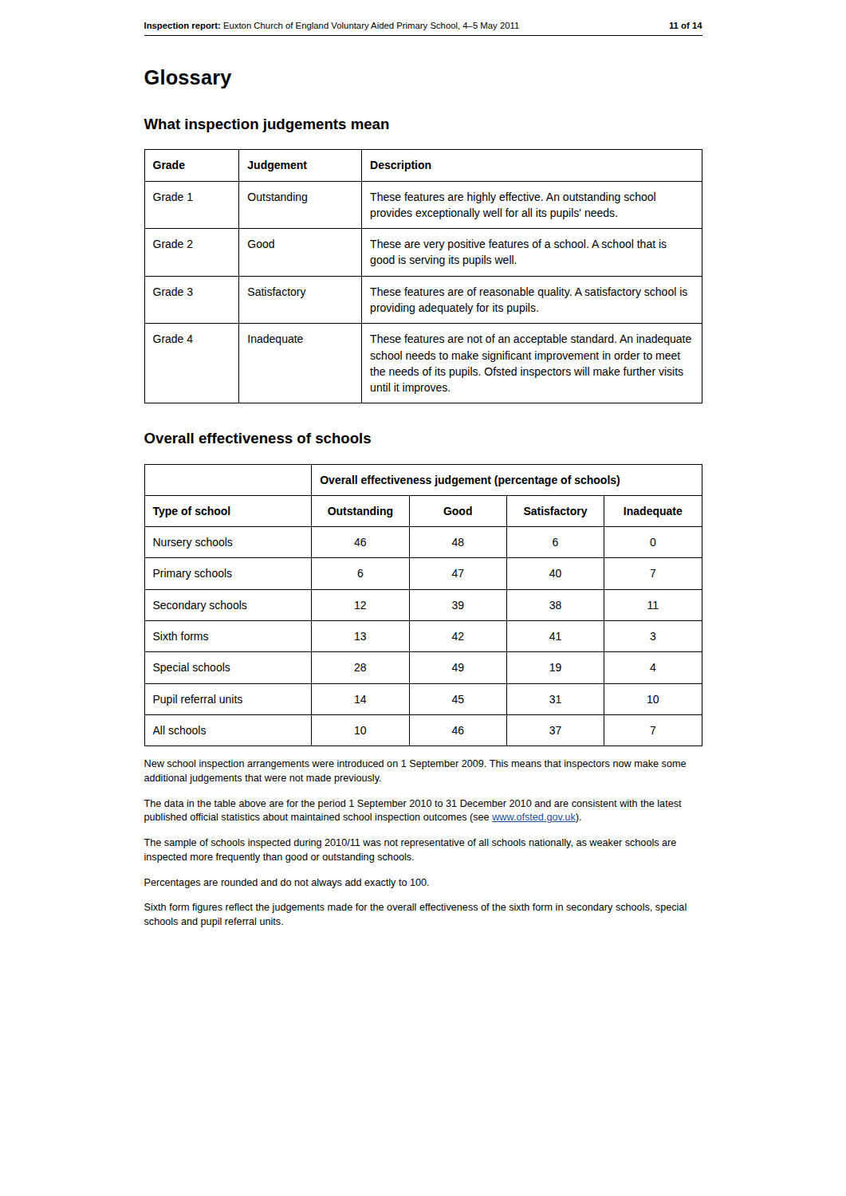Inspection report: Euxton Church of England Voluntary Aided Primary School, 4–5 May 2011
11 of 14
Glossary
What inspection judgements mean
| Grade | Judgement | Description |
| --- | --- | --- |
| Grade 1 | Outstanding | These features are highly effective. An outstanding school provides exceptionally well for all its pupils' needs. |
| Grade 2 | Good | These are very positive features of a school. A school that is good is serving its pupils well. |
| Grade 3 | Satisfactory | These features are of reasonable quality. A satisfactory school is providing adequately for its pupils. |
| Grade 4 | Inadequate | These features are not of an acceptable standard. An inadequate school needs to make significant improvement in order to meet the needs of its pupils. Ofsted inspectors will make further visits until it improves. |
Overall effectiveness of schools
| | Overall effectiveness judgement (percentage of schools) |
| --- | --- |
| Type of school | Outstanding | Good | Satisfactory | Inadequate |
| Nursery schools | 46 | 48 | 6 | 0 |
| Primary schools | 6 | 47 | 40 | 7 |
| Secondary schools | 12 | 39 | 38 | 11 |
| Sixth forms | 13 | 42 | 41 | 3 |
| Special schools | 28 | 49 | 19 | 4 |
| Pupil referral units | 14 | 45 | 31 | 10 |
| All schools | 10 | 46 | 37 | 7 |
New school inspection arrangements were introduced on 1 September 2009. This means that inspectors now make some additional judgements that were not made previously.
The data in the table above are for the period 1 September 2010 to 31 December 2010 and are consistent with the latest published official statistics about maintained school inspection outcomes (see www.ofsted.gov.uk).
The sample of schools inspected during 2010/11 was not representative of all schools nationally, as weaker schools are inspected more frequently than good or outstanding schools.
Percentages are rounded and do not always add exactly to 100.
Sixth form figures reflect the judgements made for the overall effectiveness of the sixth form in secondary schools, special schools and pupil referral units.